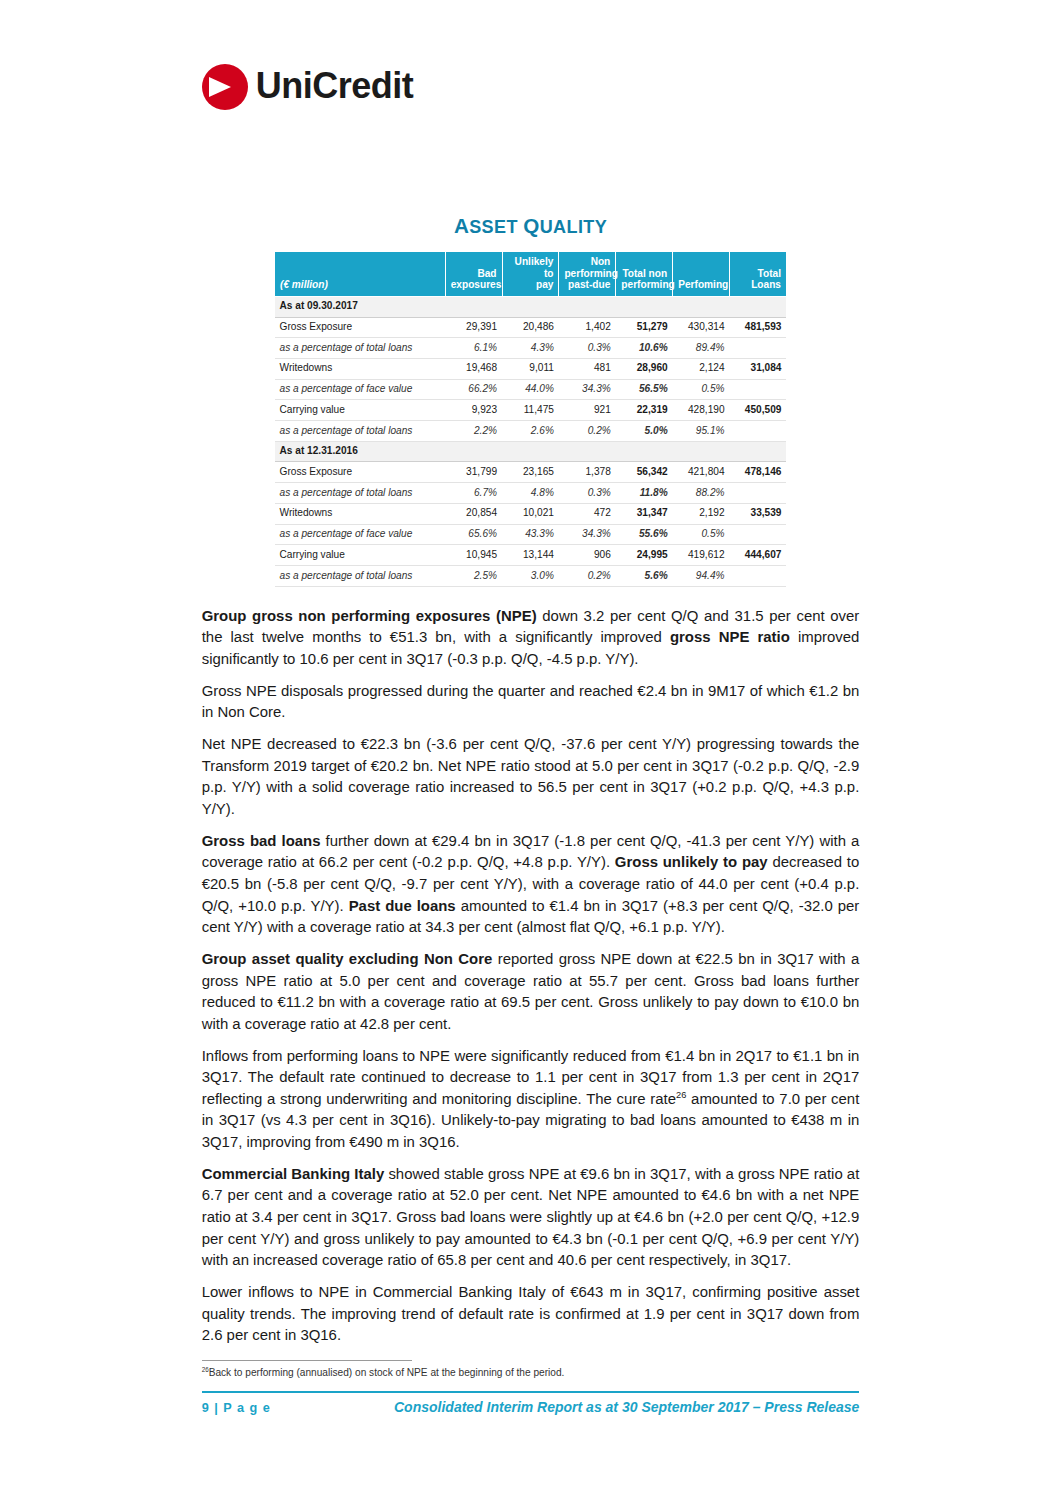UniCredit
ASSET QUALITY
| (€ million) | Bad exposures | Unlikely to pay | Non performing past-due | Total non performing | Perfoming | Total Loans |
| --- | --- | --- | --- | --- | --- | --- |
| As at 09.30.2017 | | | | | | |
| Gross Exposure | 29,391 | 20,486 | 1,402 | 51,279 | 430,314 | 481,593 |
| as a percentage of total loans | 6.1% | 4.3% | 0.3% | 10.6% | 89.4% | |
| Writedowns | 19,468 | 9,011 | 481 | 28,960 | 2,124 | 31,084 |
| as a percentage of face value | 66.2% | 44.0% | 34.3% | 56.5% | 0.5% | |
| Carrying value | 9,923 | 11,475 | 921 | 22,319 | 428,190 | 450,509 |
| as a percentage of total loans | 2.2% | 2.6% | 0.2% | 5.0% | 95.1% | |
| As at 12.31.2016 | | | | | | |
| Gross Exposure | 31,799 | 23,165 | 1,378 | 56,342 | 421,804 | 478,146 |
| as a percentage of total loans | 6.7% | 4.8% | 0.3% | 11.8% | 88.2% | |
| Writedowns | 20,854 | 10,021 | 472 | 31,347 | 2,192 | 33,539 |
| as a percentage of face value | 65.6% | 43.3% | 34.3% | 55.6% | 0.5% | |
| Carrying value | 10,945 | 13,144 | 906 | 24,995 | 419,612 | 444,607 |
| as a percentage of total loans | 2.5% | 3.0% | 0.2% | 5.6% | 94.4% | |
Group gross non performing exposures (NPE) down 3.2 per cent Q/Q and 31.5 per cent over the last twelve months to €51.3 bn, with a significantly improved gross NPE ratio improved significantly to 10.6 per cent in 3Q17 (-0.3 p.p. Q/Q, -4.5 p.p. Y/Y).
Gross NPE disposals progressed during the quarter and reached €2.4 bn in 9M17 of which €1.2 bn in Non Core.
Net NPE decreased to €22.3 bn (-3.6 per cent Q/Q, -37.6 per cent Y/Y) progressing towards the Transform 2019 target of €20.2 bn. Net NPE ratio stood at 5.0 per cent in 3Q17 (-0.2 p.p. Q/Q, -2.9 p.p. Y/Y) with a solid coverage ratio increased to 56.5 per cent in 3Q17 (+0.2 p.p. Q/Q, +4.3 p.p. Y/Y).
Gross bad loans further down at €29.4 bn in 3Q17 (-1.8 per cent Q/Q, -41.3 per cent Y/Y) with a coverage ratio at 66.2 per cent (-0.2 p.p. Q/Q, +4.8 p.p. Y/Y). Gross unlikely to pay decreased to €20.5 bn (-5.8 per cent Q/Q, -9.7 per cent Y/Y), with a coverage ratio of 44.0 per cent (+0.4 p.p. Q/Q, +10.0 p.p. Y/Y). Past due loans amounted to €1.4 bn in 3Q17 (+8.3 per cent Q/Q, -32.0 per cent Y/Y) with a coverage ratio at 34.3 per cent (almost flat Q/Q, +6.1 p.p. Y/Y).
Group asset quality excluding Non Core reported gross NPE down at €22.5 bn in 3Q17 with a gross NPE ratio at 5.0 per cent and coverage ratio at 55.7 per cent. Gross bad loans further reduced to €11.2 bn with a coverage ratio at 69.5 per cent. Gross unlikely to pay down to €10.0 bn with a coverage ratio at 42.8 per cent.
Inflows from performing loans to NPE were significantly reduced from €1.4 bn in 2Q17 to €1.1 bn in 3Q17. The default rate continued to decrease to 1.1 per cent in 3Q17 from 1.3 per cent in 2Q17 reflecting a strong underwriting and monitoring discipline. The cure rate26 amounted to 7.0 per cent in 3Q17 (vs 4.3 per cent in 3Q16). Unlikely-to-pay migrating to bad loans amounted to €438 m in 3Q17, improving from €490 m in 3Q16.
Commercial Banking Italy showed stable gross NPE at €9.6 bn in 3Q17, with a gross NPE ratio at 6.7 per cent and a coverage ratio at 52.0 per cent. Net NPE amounted to €4.6 bn with a net NPE ratio at 3.4 per cent in 3Q17. Gross bad loans were slightly up at €4.6 bn (+2.0 per cent Q/Q, +12.9 per cent Y/Y) and gross unlikely to pay amounted to €4.3 bn (-0.1 per cent Q/Q, +6.9 per cent Y/Y) with an increased coverage ratio of 65.8 per cent and 40.6 per cent respectively, in 3Q17.
Lower inflows to NPE in Commercial Banking Italy of €643 m in 3Q17, confirming positive asset quality trends. The improving trend of default rate is confirmed at 1.9 per cent in 3Q17 down from 2.6 per cent in 3Q16.
26Back to performing (annualised) on stock of NPE at the beginning of the period.
9 | P a g e
Consolidated Interim Report as at 30 September 2017 – Press Release